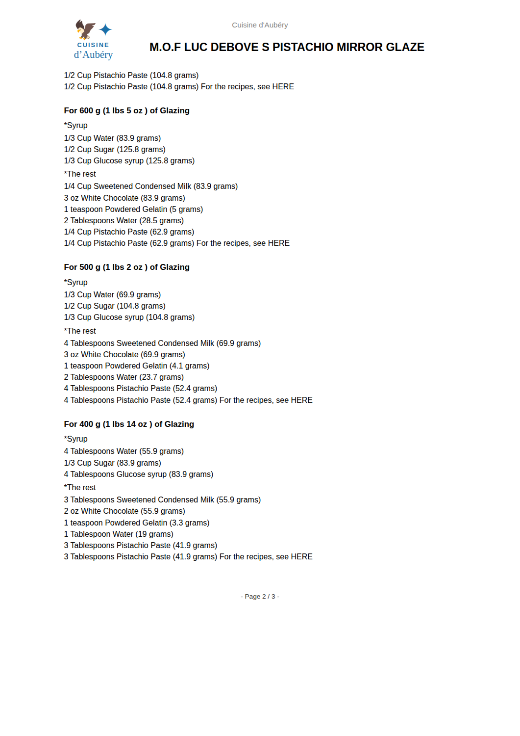Cuisine d'Aubéry
🦅✦ CUISINE
d’Aubéry
M.O.F LUC DEBOVE S PISTACHIO MIRROR GLAZE
1/2 Cup Pistachio Paste (104.8 grams)
1/2 Cup Pistachio Paste (104.8 grams) For the recipes, see HERE
For 600 g (1 lbs 5 oz ) of Glazing
*Syrup
1/3 Cup Water (83.9 grams)
1/2 Cup Sugar (125.8 grams)
1/3 Cup Glucose syrup (125.8 grams)
*The rest
1/4 Cup Sweetened Condensed Milk (83.9 grams)
3 oz White Chocolate (83.9 grams)
1 teaspoon Powdered Gelatin (5 grams)
2 Tablespoons Water (28.5 grams)
1/4 Cup Pistachio Paste (62.9 grams)
1/4 Cup Pistachio Paste (62.9 grams) For the recipes, see HERE
For 500 g (1 lbs 2 oz ) of Glazing
*Syrup
1/3 Cup Water (69.9 grams)
1/2 Cup Sugar (104.8 grams)
1/3 Cup Glucose syrup (104.8 grams)
*The rest
4 Tablespoons Sweetened Condensed Milk (69.9 grams)
3 oz White Chocolate (69.9 grams)
1 teaspoon Powdered Gelatin (4.1 grams)
2 Tablespoons Water (23.7 grams)
4 Tablespoons Pistachio Paste (52.4 grams)
4 Tablespoons Pistachio Paste (52.4 grams) For the recipes, see HERE
For 400 g (1 lbs 14 oz ) of Glazing
*Syrup
4 Tablespoons Water (55.9 grams)
1/3 Cup Sugar (83.9 grams)
4 Tablespoons Glucose syrup (83.9 grams)
*The rest
3 Tablespoons Sweetened Condensed Milk (55.9 grams)
2 oz White Chocolate (55.9 grams)
1 teaspoon Powdered Gelatin (3.3 grams)
1 Tablespoon Water (19 grams)
3 Tablespoons Pistachio Paste (41.9 grams)
3 Tablespoons Pistachio Paste (41.9 grams) For the recipes, see HERE
- Page 2 / 3 -